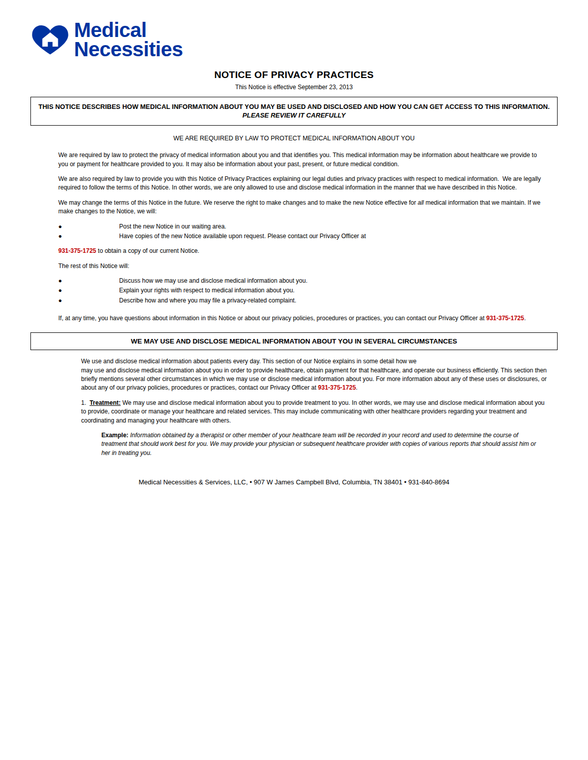Medical
Necessities
NOTICE OF PRIVACY PRACTICES
This Notice is effective September 23, 2013
THIS NOTICE DESCRIBES HOW MEDICAL INFORMATION ABOUT YOU MAY BE USED AND DISCLOSED AND HOW YOU CAN GET ACCESS TO THIS INFORMATION.
PLEASE REVIEW IT CAREFULLY
WE ARE REQUIRED BY LAW TO PROTECT MEDICAL INFORMATION ABOUT YOU
We are required by law to protect the privacy of medical information about you and that identifies you. This medical information may be information about healthcare we provide to you or payment for healthcare provided to you. It may also be information about your past, present, or future medical condition.
We are also required by law to provide you with this Notice of Privacy Practices explaining our legal duties and privacy practices with respect to medical information. We are legally required to follow the terms of this Notice. In other words, we are only allowed to use and disclose medical information in the manner that we have described in this Notice.
We may change the terms of this Notice in the future. We reserve the right to make changes and to make the new Notice effective for all medical information that we maintain. If we make changes to the Notice, we will:
●Post the new Notice in our waiting area.
●Have copies of the new Notice available upon request. Please contact our Privacy Officer at
931-375-1725 to obtain a copy of our current Notice.
The rest of this Notice will:
●Discuss how we may use and disclose medical information about you.
●Explain your rights with respect to medical information about you.
●Describe how and where you may file a privacy-related complaint.
If, at any time, you have questions about information in this Notice or about our privacy policies, procedures or practices, you can contact our Privacy Officer at 931-375-1725.
WE MAY USE AND DISCLOSE MEDICAL INFORMATION ABOUT YOU IN SEVERAL CIRCUMSTANCES
We use and disclose medical information about patients every day. This section of our Notice explains in some detail how we
may use and disclose medical information about you in order to provide healthcare, obtain payment for that healthcare, and operate our business efficiently. This section then briefly mentions several other circumstances in which we may use or disclose medical information about you. For more information about any of these uses or disclosures, or about any of our privacy policies, procedures or practices, contact our Privacy Officer at 931-375-1725.
1. Treatment: We may use and disclose medical information about you to provide treatment to you. In other words, we may use and disclose medical information about you to provide, coordinate or manage your healthcare and related services. This may include communicating with other healthcare providers regarding your treatment and coordinating and managing your healthcare with others.
Example: Information obtained by a therapist or other member of your healthcare team will be recorded in your record and used to determine the course of treatment that should work best for you. We may provide your physician or subsequent healthcare provider with copies of various reports that should assist him or her in treating you.
Medical Necessities & Services, LLC, • 907 W James Campbell Blvd, Columbia, TN 38401 • 931-840-8694